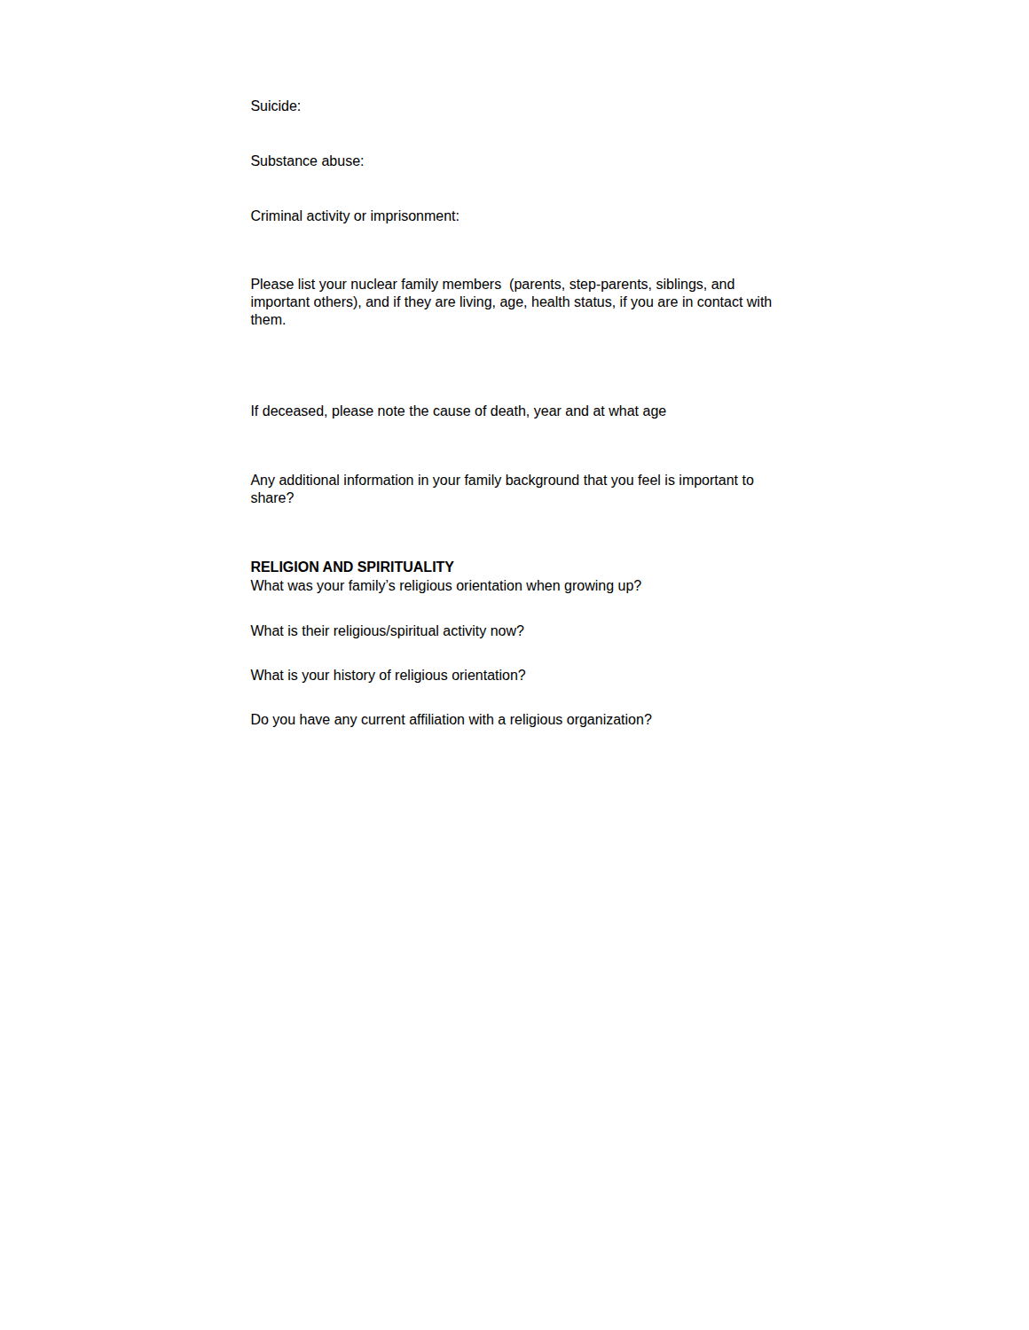Suicide:
Substance abuse:
Criminal activity or imprisonment:
Please list your nuclear family members (parents, step-parents, siblings, and important others), and if they are living, age, health status, if you are in contact with them.
If deceased, please note the cause of death, year and at what age
Any additional information in your family background that you feel is important to share?
RELIGION AND SPIRITUALITY
What was your family’s religious orientation when growing up?
What is their religious/spiritual activity now?
What is your history of religious orientation?
Do you have any current affiliation with a religious organization?